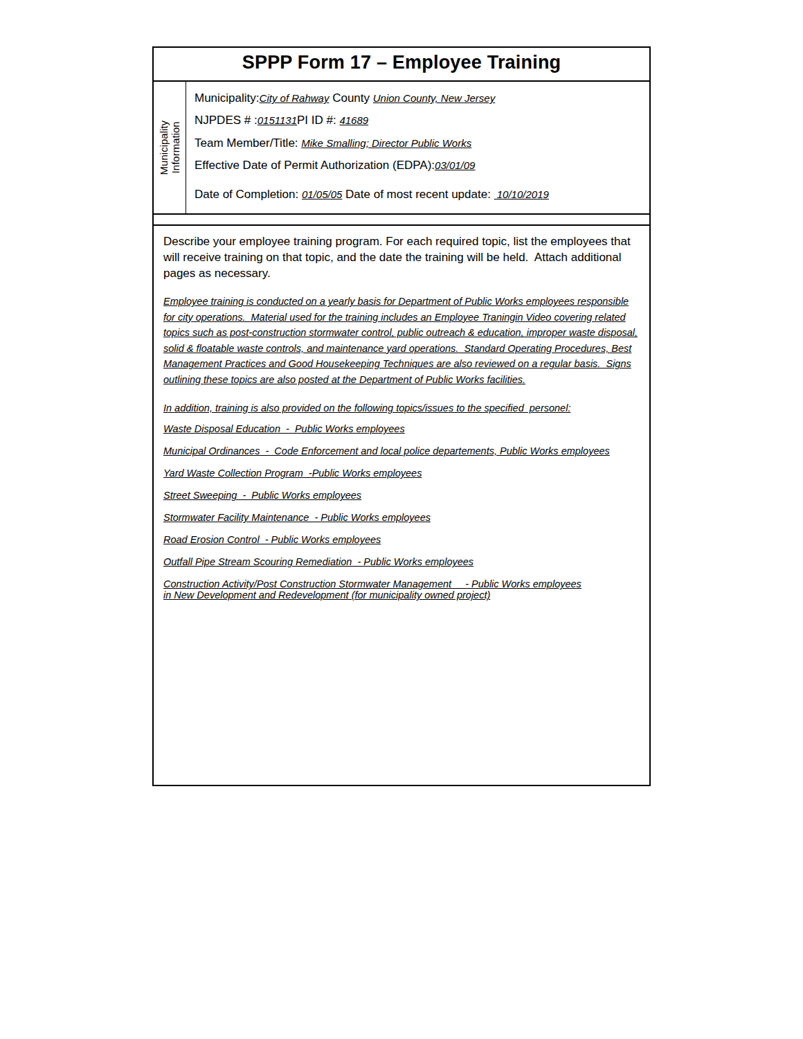SPPP Form 17 – Employee Training
Municipality
Information
Municipality:City of Rahway County Union County, New Jersey
NJPDES # :0151131 PI ID #: 41689
Team Member/Title: Mike Smalling; Director Public Works
Effective Date of Permit Authorization (EDPA):03/01/09
Date of Completion: 01/05/05 Date of most recent update: 10/10/2019
Describe your employee training program. For each required topic, list the employees that will receive training on that topic, and the date the training will be held. Attach additional pages as necessary.
Employee training is conducted on a yearly basis for Department of Public Works employees responsible for city operations. Material used for the training includes an Employee Traningin Video covering related topics such as post-construction stormwater control, public outreach & education, improper waste disposal, solid & floatable waste controls, and maintenance yard operations. Standard Operating Procedures, Best Management Practices and Good Housekeeping Techniques are also reviewed on a regular basis. Signs outlining these topics are also posted at the Department of Public Works facilities.
In addition, training is also provided on the following topics/issues to the specified personel:
Waste Disposal Education - Public Works employees
Municipal Ordinances - Code Enforcement and local police departements, Public Works employees
Yard Waste Collection Program -Public Works employees
Street Sweeping - Public Works employees
Stormwater Facility Maintenance - Public Works employees
Road Erosion Control - Public Works employees
Outfall Pipe Stream Scouring Remediation - Public Works employees
Construction Activity/Post Construction Stormwater Management - Public Works employees in New Development and Redevelopment (for municipality owned project)